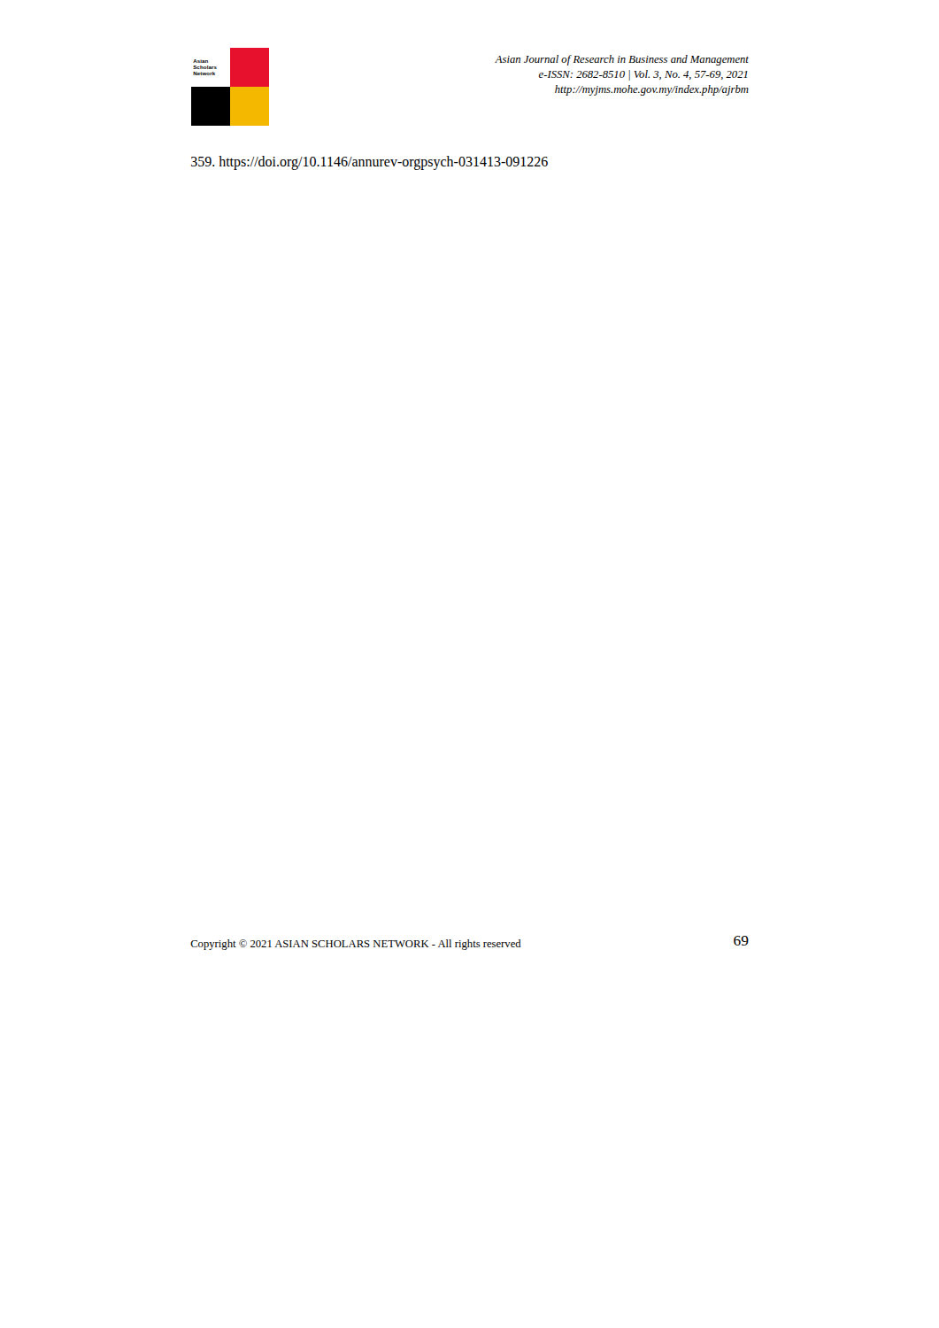Asian
Scholars
Network
Asian Journal of Research in Business and Management
e-ISSN: 2682-8510 | Vol. 3, No. 4, 57-69, 2021
http://myjms.mohe.gov.my/index.php/ajrbm
359. https://doi.org/10.1146/annurev-orgpsych-031413-091226
Copyright © 2021 ASIAN SCHOLARS NETWORK - All rights reserved
69